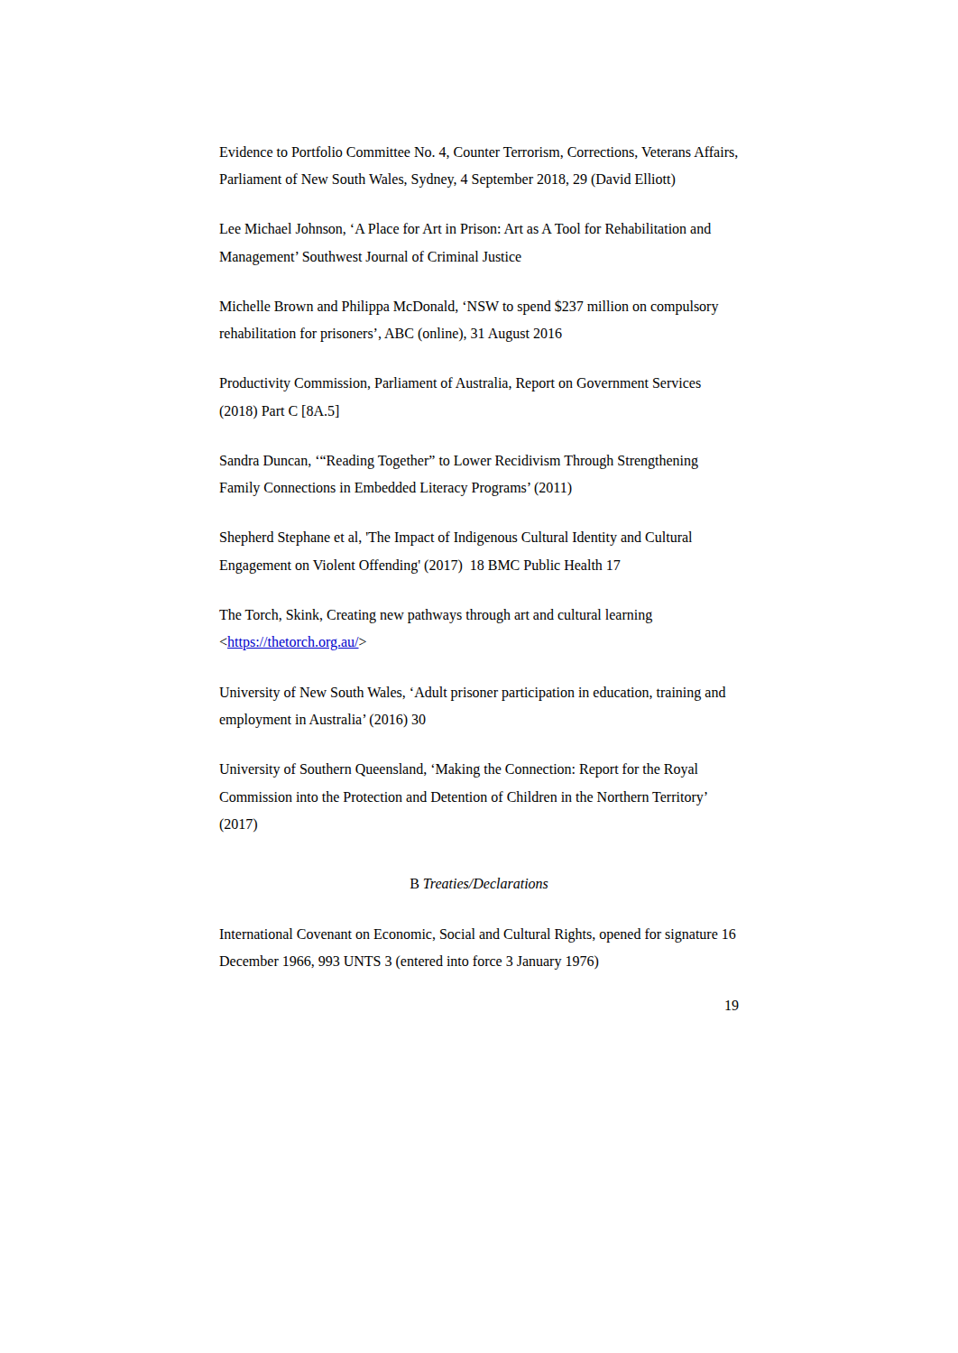Evidence to Portfolio Committee No. 4, Counter Terrorism, Corrections, Veterans Affairs, Parliament of New South Wales, Sydney, 4 September 2018, 29 (David Elliott)
Lee Michael Johnson, ‘A Place for Art in Prison: Art as A Tool for Rehabilitation and Management’ Southwest Journal of Criminal Justice
Michelle Brown and Philippa McDonald, ‘NSW to spend $237 million on compulsory rehabilitation for prisoners’, ABC (online), 31 August 2016
Productivity Commission, Parliament of Australia, Report on Government Services (2018) Part C [8A.5]
Sandra Duncan, ‘“Reading Together” to Lower Recidivism Through Strengthening Family Connections in Embedded Literacy Programs’ (2011)
Shepherd Stephane et al, 'The Impact of Indigenous Cultural Identity and Cultural Engagement on Violent Offending' (2017) 18 BMC Public Health 17
The Torch, Skink, Creating new pathways through art and cultural learning <https://thetorch.org.au/>
University of New South Wales, ‘Adult prisoner participation in education, training and employment in Australia’ (2016) 30
University of Southern Queensland, ‘Making the Connection: Report for the Royal Commission into the Protection and Detention of Children in the Northern Territory’ (2017)
B Treaties/Declarations
International Covenant on Economic, Social and Cultural Rights, opened for signature 16 December 1966, 993 UNTS 3 (entered into force 3 January 1976)
19